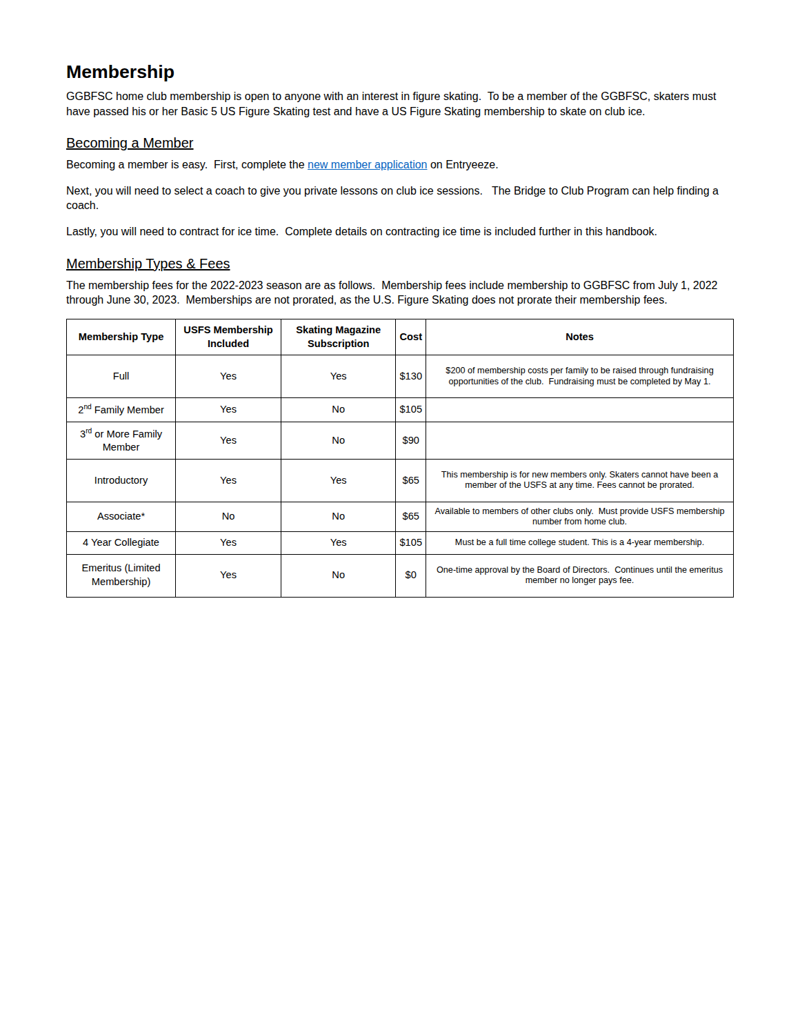Membership
GGBFSC home club membership is open to anyone with an interest in figure skating. To be a member of the GGBFSC, skaters must have passed his or her Basic 5 US Figure Skating test and have a US Figure Skating membership to skate on club ice.
Becoming a Member
Becoming a member is easy. First, complete the new member application on Entryeeze.
Next, you will need to select a coach to give you private lessons on club ice sessions. The Bridge to Club Program can help finding a coach.
Lastly, you will need to contract for ice time. Complete details on contracting ice time is included further in this handbook.
Membership Types & Fees
The membership fees for the 2022-2023 season are as follows. Membership fees include membership to GGBFSC from July 1, 2022 through June 30, 2023. Memberships are not prorated, as the U.S. Figure Skating does not prorate their membership fees.
| Membership Type | USFS Membership Included | Skating Magazine Subscription | Cost | Notes |
| --- | --- | --- | --- | --- |
| Full | Yes | Yes | $130 | $200 of membership costs per family to be raised through fundraising opportunities of the club. Fundraising must be completed by May 1. |
| 2 nd Family Member | Yes | No | $105 | |
| 3 rd or More Family Member | Yes | No | $90 | |
| Introductory | Yes | Yes | $65 | This membership is for new members only. Skaters cannot have been a member of the USFS at any time. Fees cannot be prorated. |
| Associate* | No | No | $65 | Available to members of other clubs only. Must provide USFS membership number from home club. |
| 4 Year Collegiate | Yes | Yes | $105 | Must be a full time college student. This is a 4-year membership. |
| Emeritus (Limited Membership) | Yes | No | $0 | One-time approval by the Board of Directors. Continues until the emeritus member no longer pays fee. |